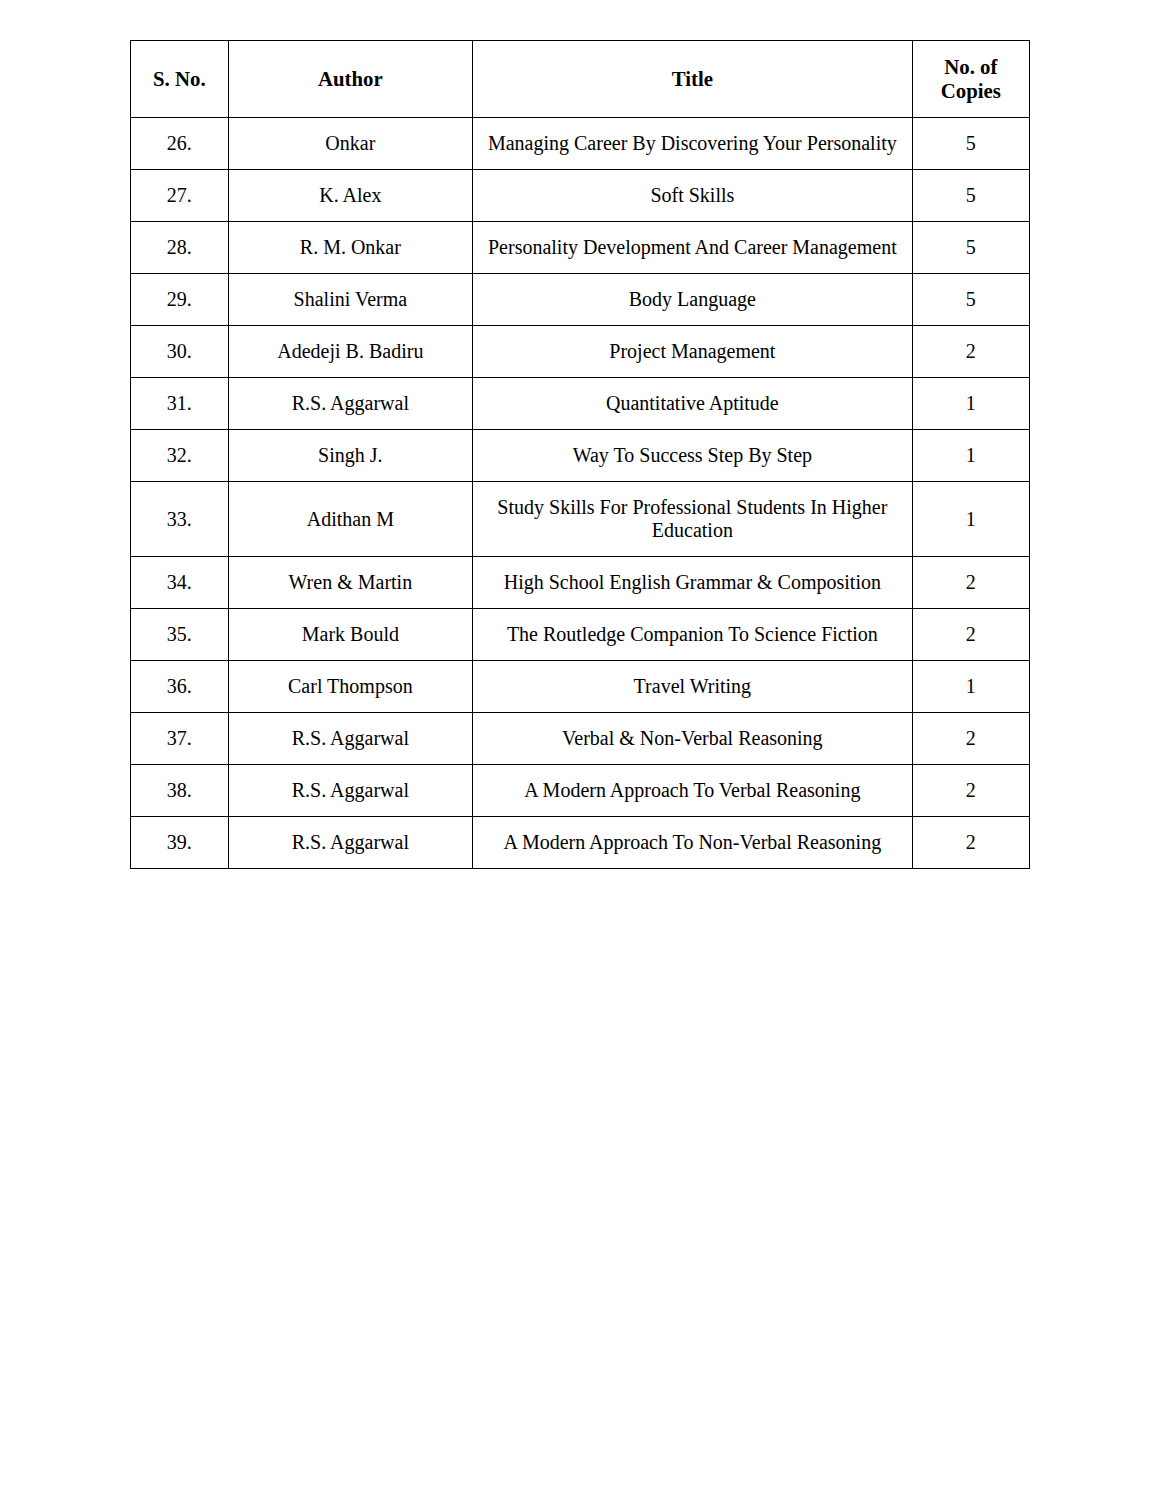| S. No. | Author | Title | No. of Copies |
| --- | --- | --- | --- |
| 26. | Onkar | Managing Career By Discovering Your Personality | 5 |
| 27. | K. Alex | Soft Skills | 5 |
| 28. | R. M. Onkar | Personality Development And Career Management | 5 |
| 29. | Shalini Verma | Body Language | 5 |
| 30. | Adedeji B. Badiru | Project Management | 2 |
| 31. | R.S. Aggarwal | Quantitative Aptitude | 1 |
| 32. | Singh J. | Way To Success Step By Step | 1 |
| 33. | Adithan M | Study Skills For Professional Students In Higher Education | 1 |
| 34. | Wren & Martin | High School English Grammar & Composition | 2 |
| 35. | Mark Bould | The Routledge Companion To Science Fiction | 2 |
| 36. | Carl Thompson | Travel Writing | 1 |
| 37. | R.S. Aggarwal | Verbal & Non-Verbal Reasoning | 2 |
| 38. | R.S. Aggarwal | A Modern Approach To Verbal Reasoning | 2 |
| 39. | R.S. Aggarwal | A Modern Approach To Non-Verbal Reasoning | 2 |